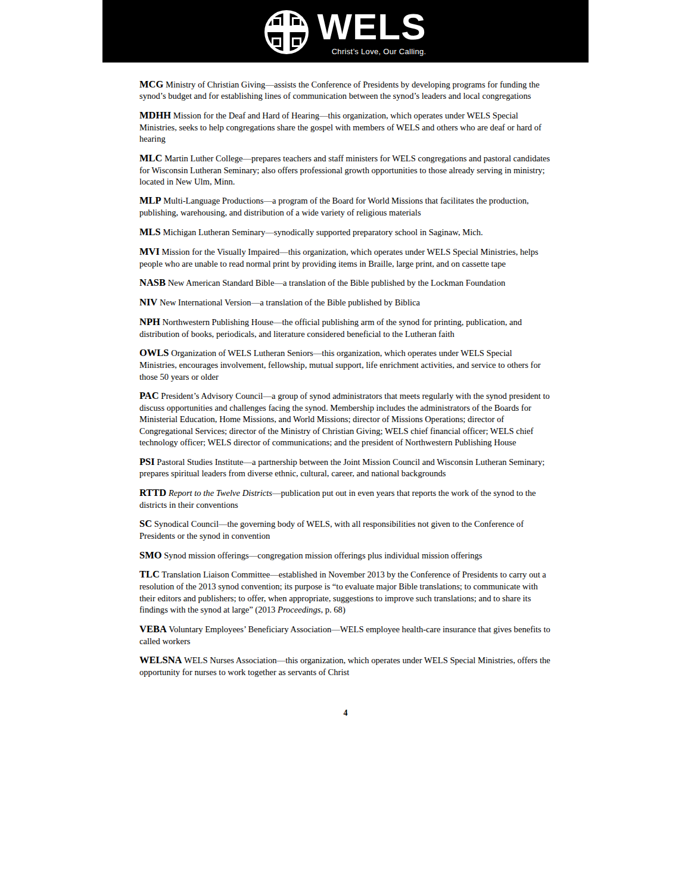WELS Christ’s Love, Our Calling.
MCG Ministry of Christian Giving—assists the Conference of Presidents by developing programs for funding the synod’s budget and for establishing lines of communication between the synod’s leaders and local congregations
MDHH Mission for the Deaf and Hard of Hearing—this organization, which operates under WELS Special Ministries, seeks to help congregations share the gospel with members of WELS and others who are deaf or hard of hearing
MLC Martin Luther College—prepares teachers and staff ministers for WELS congregations and pastoral candidates for Wisconsin Lutheran Seminary; also offers professional growth opportunities to those already serving in ministry; located in New Ulm, Minn.
MLP Multi-Language Productions—a program of the Board for World Missions that facilitates the production, publishing, warehousing, and distribution of a wide variety of religious materials
MLS Michigan Lutheran Seminary—synodically supported preparatory school in Saginaw, Mich.
MVI Mission for the Visually Impaired—this organization, which operates under WELS Special Ministries, helps people who are unable to read normal print by providing items in Braille, large print, and on cassette tape
NASB New American Standard Bible—a translation of the Bible published by the Lockman Foundation
NIV New International Version—a translation of the Bible published by Biblica
NPH Northwestern Publishing House—the official publishing arm of the synod for printing, publication, and distribution of books, periodicals, and literature considered beneficial to the Lutheran faith
OWLS Organization of WELS Lutheran Seniors—this organization, which operates under WELS Special Ministries, encourages involvement, fellowship, mutual support, life enrichment activities, and service to others for those 50 years or older
PAC President’s Advisory Council—a group of synod administrators that meets regularly with the synod president to discuss opportunities and challenges facing the synod. Membership includes the administrators of the Boards for Ministerial Education, Home Missions, and World Missions; director of Missions Operations; director of Congregational Services; director of the Ministry of Christian Giving; WELS chief financial officer; WELS chief technology officer; WELS director of communications; and the president of Northwestern Publishing House
PSI Pastoral Studies Institute—a partnership between the Joint Mission Council and Wisconsin Lutheran Seminary; prepares spiritual leaders from diverse ethnic, cultural, career, and national backgrounds
RTTD Report to the Twelve Districts—publication put out in even years that reports the work of the synod to the districts in their conventions
SC Synodical Council—the governing body of WELS, with all responsibilities not given to the Conference of Presidents or the synod in convention
SMO Synod mission offerings—congregation mission offerings plus individual mission offerings
TLC Translation Liaison Committee—established in November 2013 by the Conference of Presidents to carry out a resolution of the 2013 synod convention; its purpose is “to evaluate major Bible translations; to communicate with their editors and publishers; to offer, when appropriate, suggestions to improve such translations; and to share its findings with the synod at large” (2013 Proceedings, p. 68)
VEBA Voluntary Employees’ Beneficiary Association—WELS employee health-care insurance that gives benefits to called workers
WELSNA WELS Nurses Association—this organization, which operates under WELS Special Ministries, offers the opportunity for nurses to work together as servants of Christ
4